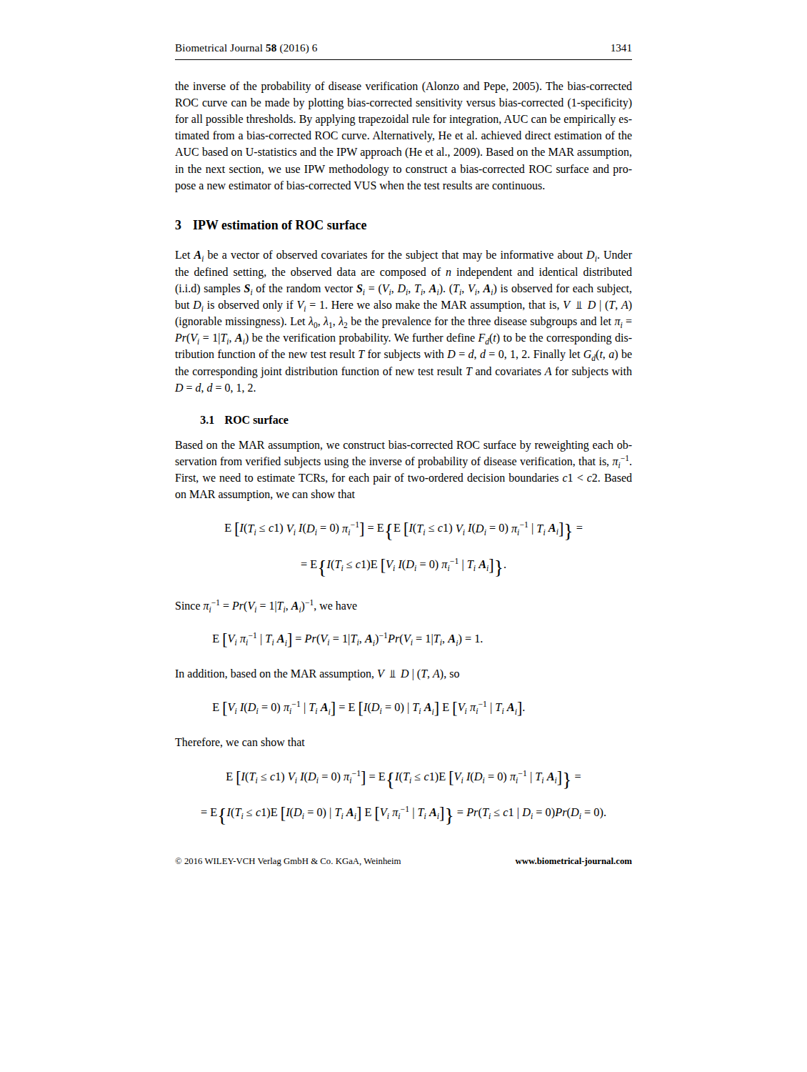Biometrical Journal 58 (2016) 6 1341
the inverse of the probability of disease verification (Alonzo and Pepe, 2005). The bias-corrected ROC curve can be made by plotting bias-corrected sensitivity versus bias-corrected (1-specificity) for all possible thresholds. By applying trapezoidal rule for integration, AUC can be empirically estimated from a bias-corrected ROC curve. Alternatively, He et al. achieved direct estimation of the AUC based on U-statistics and the IPW approach (He et al., 2009). Based on the MAR assumption, in the next section, we use IPW methodology to construct a bias-corrected ROC surface and propose a new estimator of bias-corrected VUS when the test results are continuous.
3 IPW estimation of ROC surface
Let Ai be a vector of observed covariates for the subject that may be informative about Di. Under the defined setting, the observed data are composed of n independent and identical distributed (i.i.d) samples Si of the random vector Si = (Vi, Di, Ti, Ai). (Ti, Vi, Ai) is observed for each subject, but Di is observed only if Vi = 1. Here we also make the MAR assumption, that is, V D | (T, A) (ignorable missingness). Let λ0, λ1, λ2 be the prevalence for the three disease subgroups and let πi = Pr(Vi = 1|Ti, Ai) be the verification probability. We further define Fd(t) to be the corresponding distribution function of the new test result T for subjects with D = d, d = 0, 1, 2. Finally let Gd(t, a) be the corresponding joint distribution function of new test result T and covariates A for subjects with D = d, d = 0, 1, 2.
3.1 ROC surface
Based on the MAR assumption, we construct bias-corrected ROC surface by reweighting each observation from verified subjects using the inverse of probability of disease verification, that is, πi−1. First, we need to estimate TCRs, for each pair of two-ordered decision boundaries c1 < c2. Based on MAR assumption, we can show that
E [I(Ti ≤ c1) Vi I(Di = 0) πi−1] = E{E [I(Ti ≤ c1) Vi I(Di = 0) πi−1 | Ti Ai]} = = E{I(Ti ≤ c1)E [Vi I(Di = 0) πi−1 | Ti Ai]}.
Since πi−1 = Pr(Vi = 1|Ti, Ai)−1, we have
E [Vi πi−1 | Ti Ai] = Pr(Vi = 1|Ti, Ai)−1Pr(Vi = 1|Ti, Ai) = 1.
In addition, based on the MAR assumption, V D | (T, A), so
E [Vi I(Di = 0) πi−1 | Ti Ai] = E [I(Di = 0) | Ti Ai] E [Vi πi−1 | Ti Ai].
Therefore, we can show that
E [I(Ti ≤ c1) Vi I(Di = 0) πi−1] = E{I(Ti ≤ c1)E [Vi I(Di = 0) πi−1 | Ti Ai]} = = E{I(Ti ≤ c1)E [I(Di = 0) | Ti Ai] E [Vi πi−1 | Ti Ai]} = Pr(Ti ≤ c1 | Di = 0)Pr(Di = 0).
© 2016 WILEY-VCH Verlag GmbH & Co. KGaA, Weinheim www.biometrical-journal.com